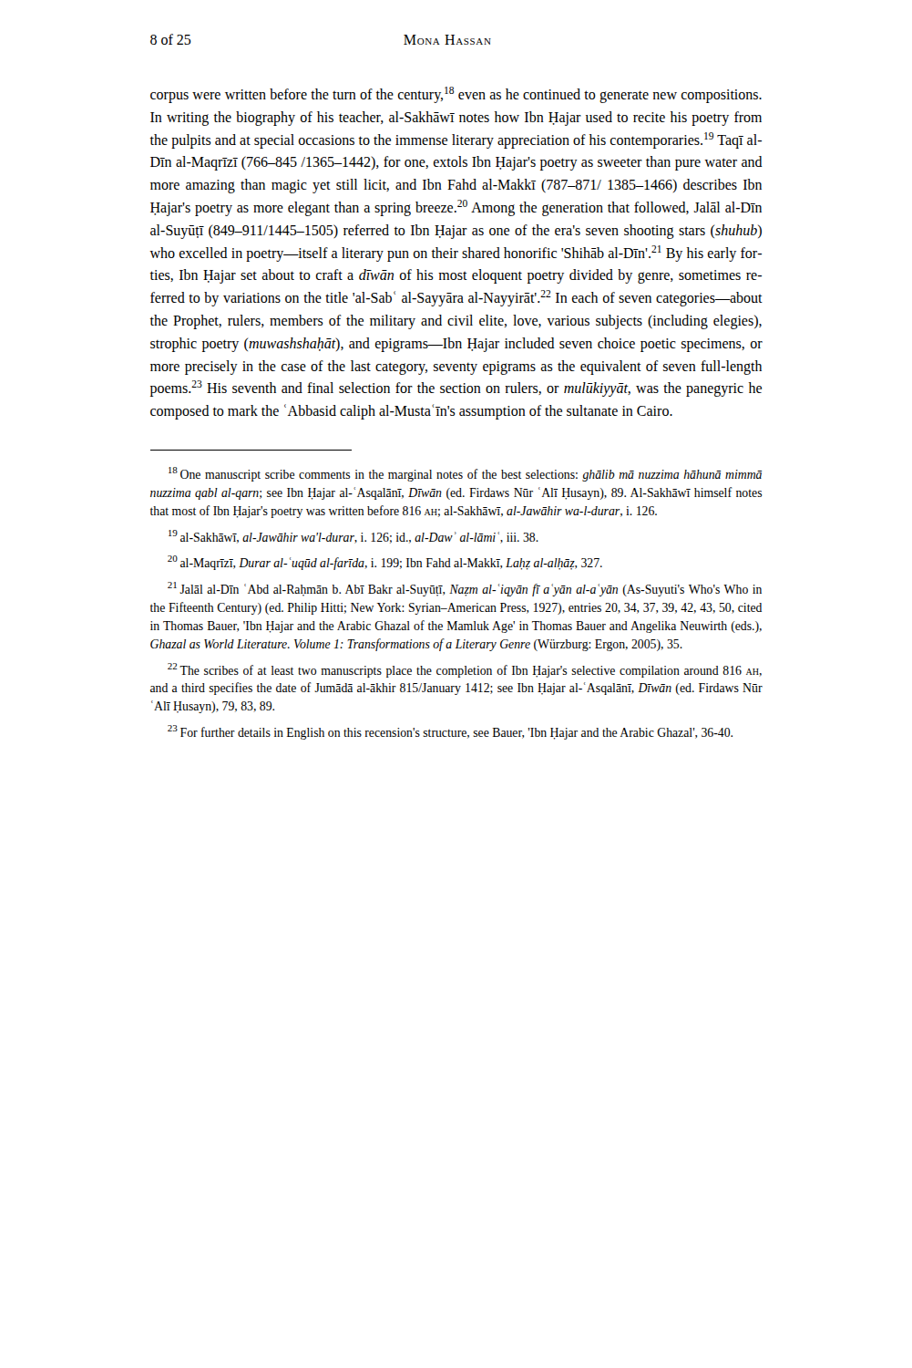8 of 25 Mona Hassan
corpus were written before the turn of the century,18 even as he continued to generate new compositions. In writing the biography of his teacher, al-Sakhāwī notes how Ibn Ḥajar used to recite his poetry from the pulpits and at special occasions to the immense literary appreciation of his contemporaries.19 Taqī al-Dīn al-Maqrīzī (766–845 /1365–1442), for one, extols Ibn Ḥajar's poetry as sweeter than pure water and more amazing than magic yet still licit, and Ibn Fahd al-Makkī (787–871/ 1385–1466) describes Ibn Ḥajar's poetry as more elegant than a spring breeze.20 Among the generation that followed, Jalāl al-Dīn al-Suyūṭī (849–911/1445–1505) referred to Ibn Ḥajar as one of the era's seven shooting stars (shuhub) who excelled in poetry—itself a literary pun on their shared honorific 'Shihāb al-Dīn'.21 By his early forties, Ibn Ḥajar set about to craft a dīwān of his most eloquent poetry divided by genre, sometimes referred to by variations on the title 'al-Sabʿ al-Sayyāra al-Nayyirāt'.22 In each of seven categories—about the Prophet, rulers, members of the military and civil elite, love, various subjects (including elegies), strophic poetry (muwashshaḥāt), and epigrams—Ibn Ḥajar included seven choice poetic specimens, or more precisely in the case of the last category, seventy epigrams as the equivalent of seven full-length poems.23 His seventh and final selection for the section on rulers, or mulūkiyyāt, was the panegyric he composed to mark the ʿAbbasid caliph al-Mustaʿīn's assumption of the sultanate in Cairo.
18 One manuscript scribe comments in the marginal notes of the best selections: ghālib mā nuzzima hāhunā mimmā nuzzima qabl al-qarn; see Ibn Ḥajar al-ʿAsqalānī, Dīwān (ed. Firdaws Nūr ʿAlī Ḥusayn), 89. Al-Sakhāwī himself notes that most of Ibn Ḥajar's poetry was written before 816 ah; al-Sakhāwī, al-Jawāhir wa-l-durar, i. 126.
19al-Sakhāwī, al-Jawāhir wa'l-durar, i. 126; id., al-Dawʾ al-lāmiʿ, iii. 38.
20al-Maqrīzī, Durar al-ʿuqūd al-farīda, i. 199; Ibn Fahd al-Makkī, Laḥẓ al-alḥāẓ, 327.
21 Jalāl al-Dīn ʿAbd al-Raḥmān b. Abī Bakr al-Suyūṭī, Naẓm al-ʿiqyān fī aʿyān al-aʿyān (As-Suyuti's Who's Who in the Fifteenth Century) (ed. Philip Hitti; New York: Syrian–American Press, 1927), entries 20, 34, 37, 39, 42, 43, 50, cited in Thomas Bauer, 'Ibn Ḥajar and the Arabic Ghazal of the Mamluk Age' in Thomas Bauer and Angelika Neuwirth (eds.), Ghazal as World Literature. Volume 1: Transformations of a Literary Genre (Würzburg: Ergon, 2005), 35.
22 The scribes of at least two manuscripts place the completion of Ibn Ḥajar's selective compilation around 816 ah, and a third specifies the date of Jumādā al-ākhir 815/January 1412; see Ibn Ḥajar al-ʿAsqalānī, Dīwān (ed. Firdaws Nūr ʿAlī Ḥusayn), 79, 83, 89.
23 For further details in English on this recension's structure, see Bauer, 'Ibn Ḥajar and the Arabic Ghazal', 36-40.